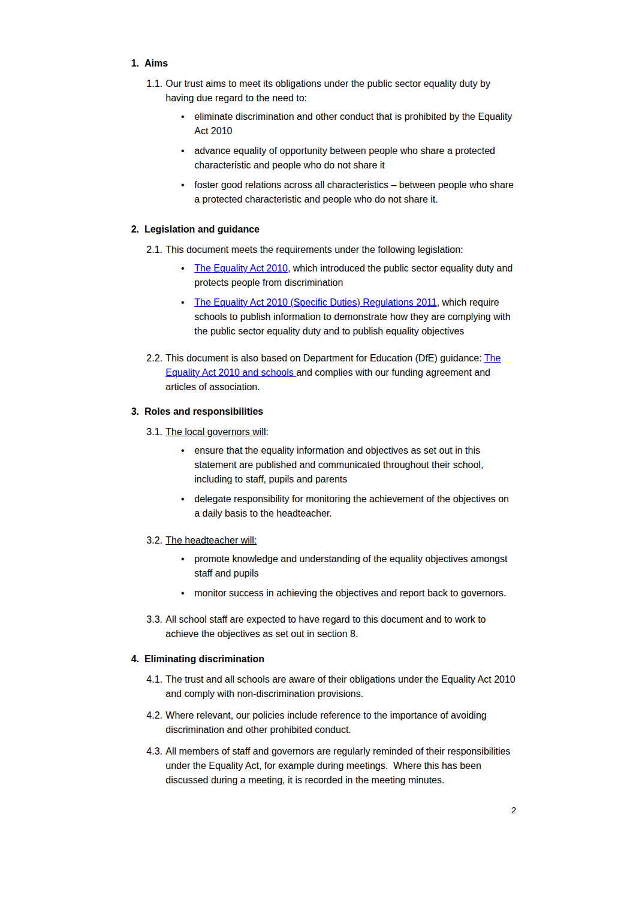Aims
Our trust aims to meet its obligations under the public sector equality duty by having due regard to the need to:
eliminate discrimination and other conduct that is prohibited by the Equality Act 2010
advance equality of opportunity between people who share a protected characteristic and people who do not share it
foster good relations across all characteristics – between people who share a protected characteristic and people who do not share it.
Legislation and guidance
This document meets the requirements under the following legislation:
The Equality Act 2010, which introduced the public sector equality duty and protects people from discrimination
The Equality Act 2010 (Specific Duties) Regulations 2011, which require schools to publish information to demonstrate how they are complying with the public sector equality duty and to publish equality objectives
This document is also based on Department for Education (DfE) guidance: The Equality Act 2010 and schools and complies with our funding agreement and articles of association.
Roles and responsibilities
The local governors will:
ensure that the equality information and objectives as set out in this statement are published and communicated throughout their school, including to staff, pupils and parents
delegate responsibility for monitoring the achievement of the objectives on a daily basis to the headteacher.
The headteacher will:
promote knowledge and understanding of the equality objectives amongst staff and pupils
monitor success in achieving the objectives and report back to governors.
All school staff are expected to have regard to this document and to work to achieve the objectives as set out in section 8.
Eliminating discrimination
The trust and all schools are aware of their obligations under the Equality Act 2010 and comply with non-discrimination provisions.
Where relevant, our policies include reference to the importance of avoiding discrimination and other prohibited conduct.
All members of staff and governors are regularly reminded of their responsibilities under the Equality Act, for example during meetings. Where this has been discussed during a meeting, it is recorded in the meeting minutes.
2